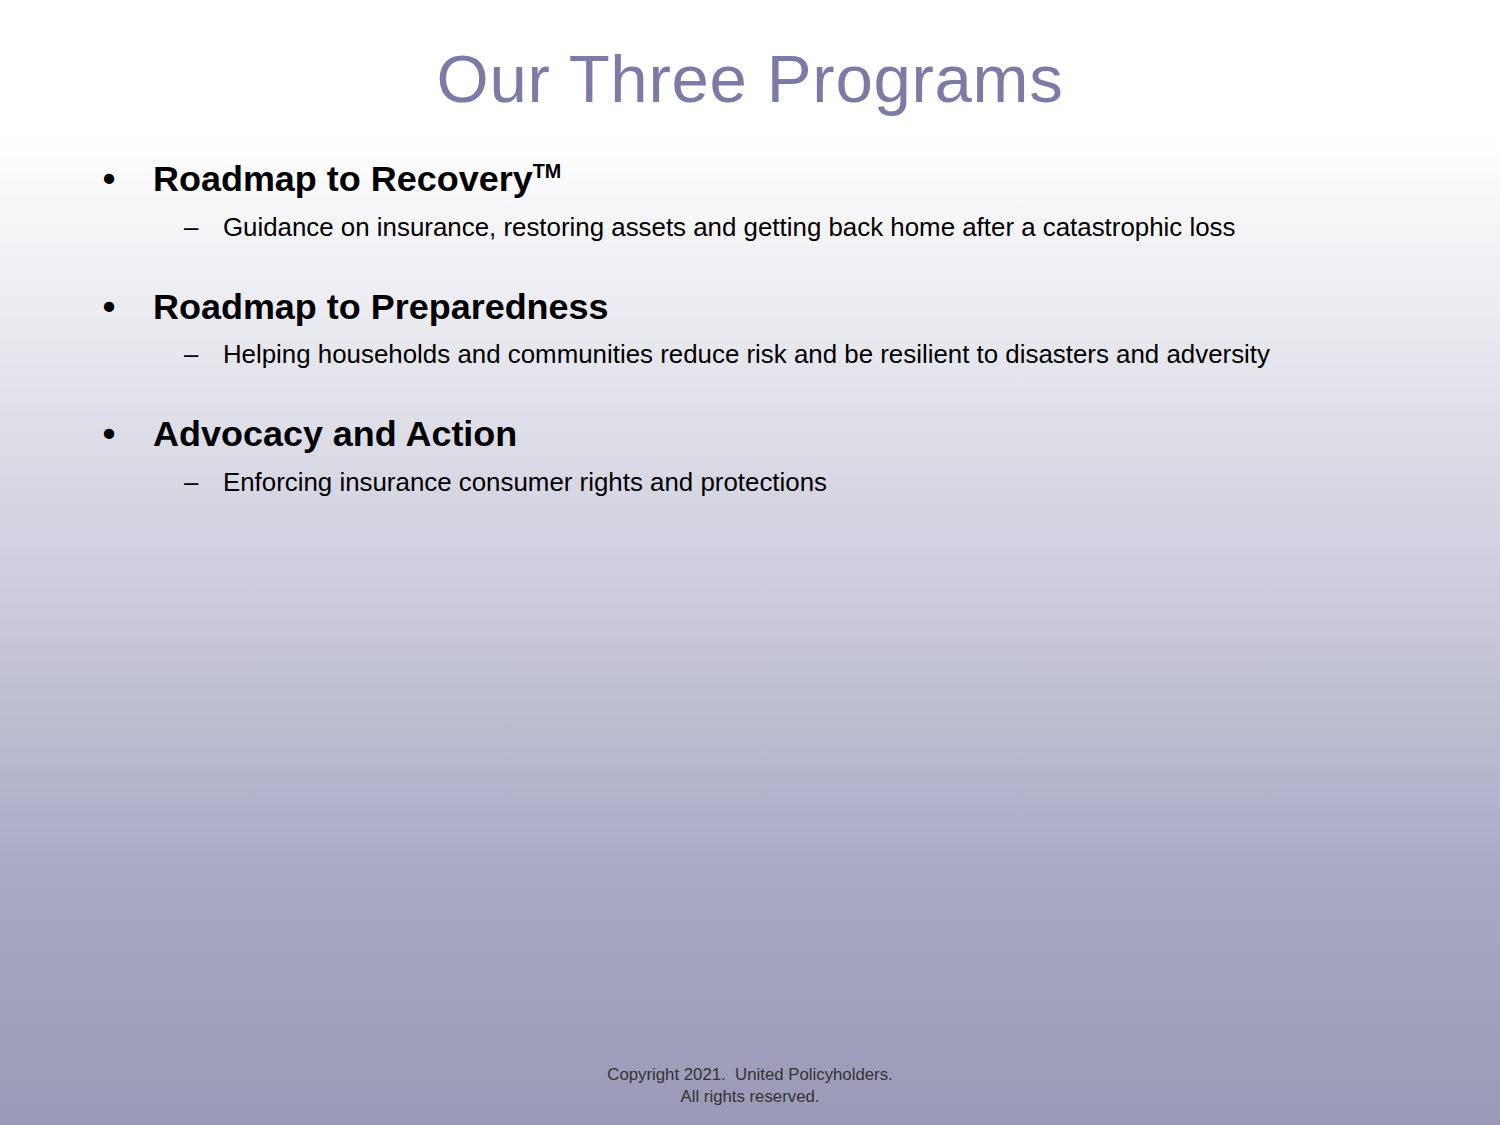Our Three Programs
Roadmap to RecoveryTM
Guidance on insurance, restoring assets and getting back home after a catastrophic loss
Roadmap to Preparedness
Helping households and communities reduce risk and be resilient to disasters and adversity
Advocacy and Action
Enforcing insurance consumer rights and protections
Copyright 2021. United Policyholders.
All rights reserved.